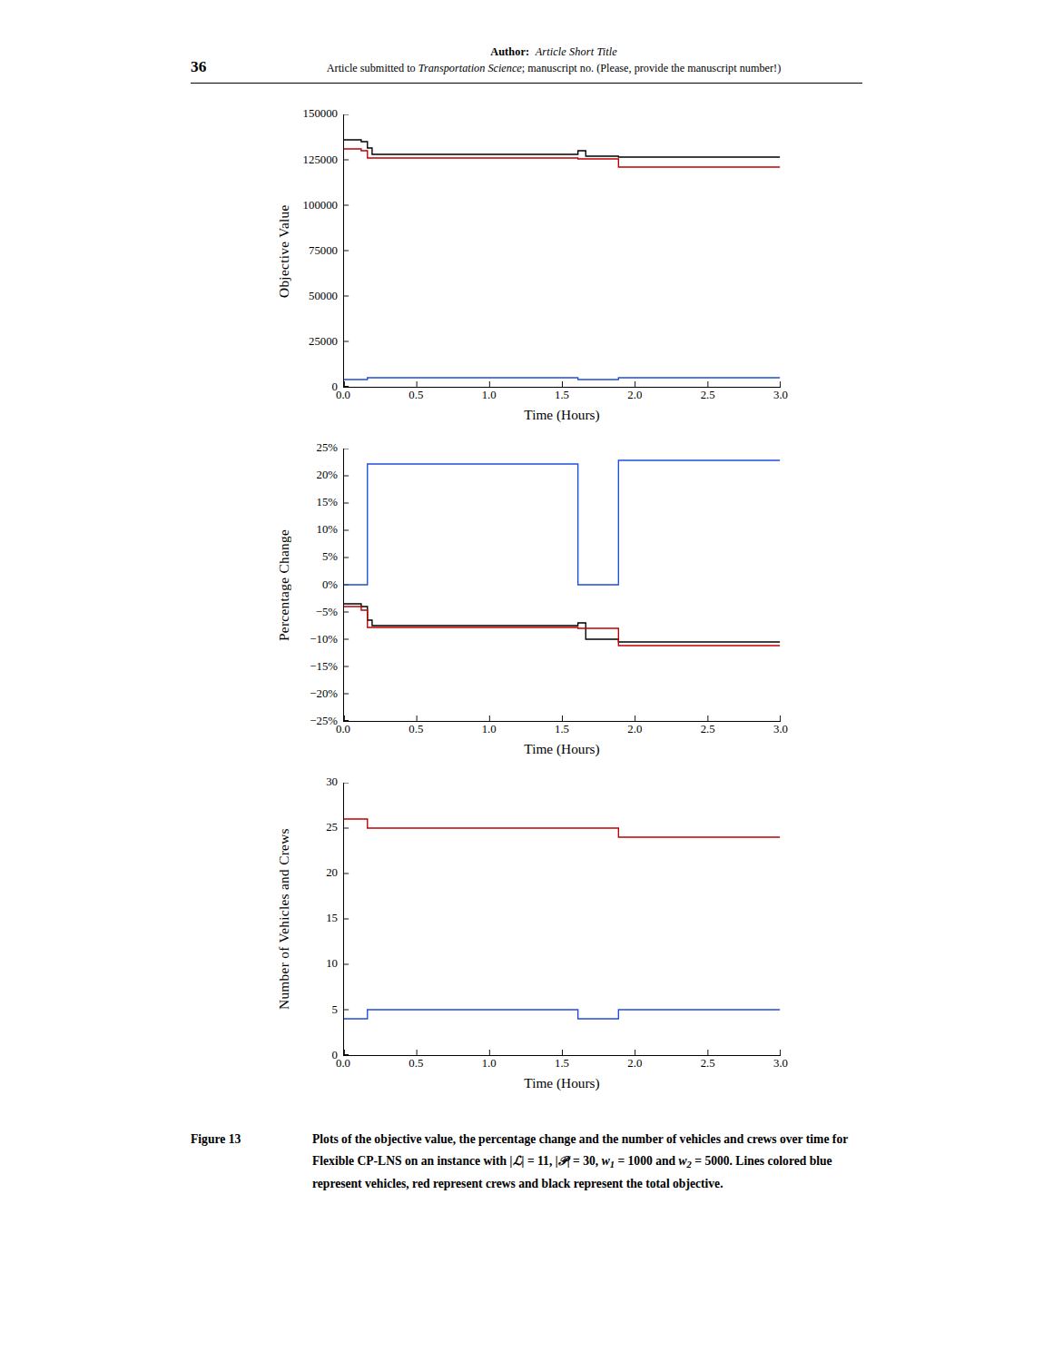36
Author: Article Short Title
Article submitted to Transportation Science; manuscript no. (Please, provide the manuscript number!)
Objective Value
150000 125000 100000 75000 50000 25000 0
0.0 0.5 1.0 1.5 2.0 2.5 3.0
Time (Hours)
Percentage Change
25% 20% 15% 10% 5% 0% −5% −10% −15% −20% −25%
0.0 0.5 1.0 1.5 2.0 2.5 3.0
Time (Hours)
Number of Vehicles and Crews
30 25 20 15 10 5 0
0.0 0.5 1.0 1.5 2.0 2.5 3.0
Time (Hours)
Figure 13
Plots of the objective value, the percentage change and the number of vehicles and crews over time for Flexible CP-LNS on an instance with |ℒ| = 11, |𝒫| = 30, w1 = 1000 and w2 = 5000. Lines colored blue represent vehicles, red represent crews and black represent the total objective.